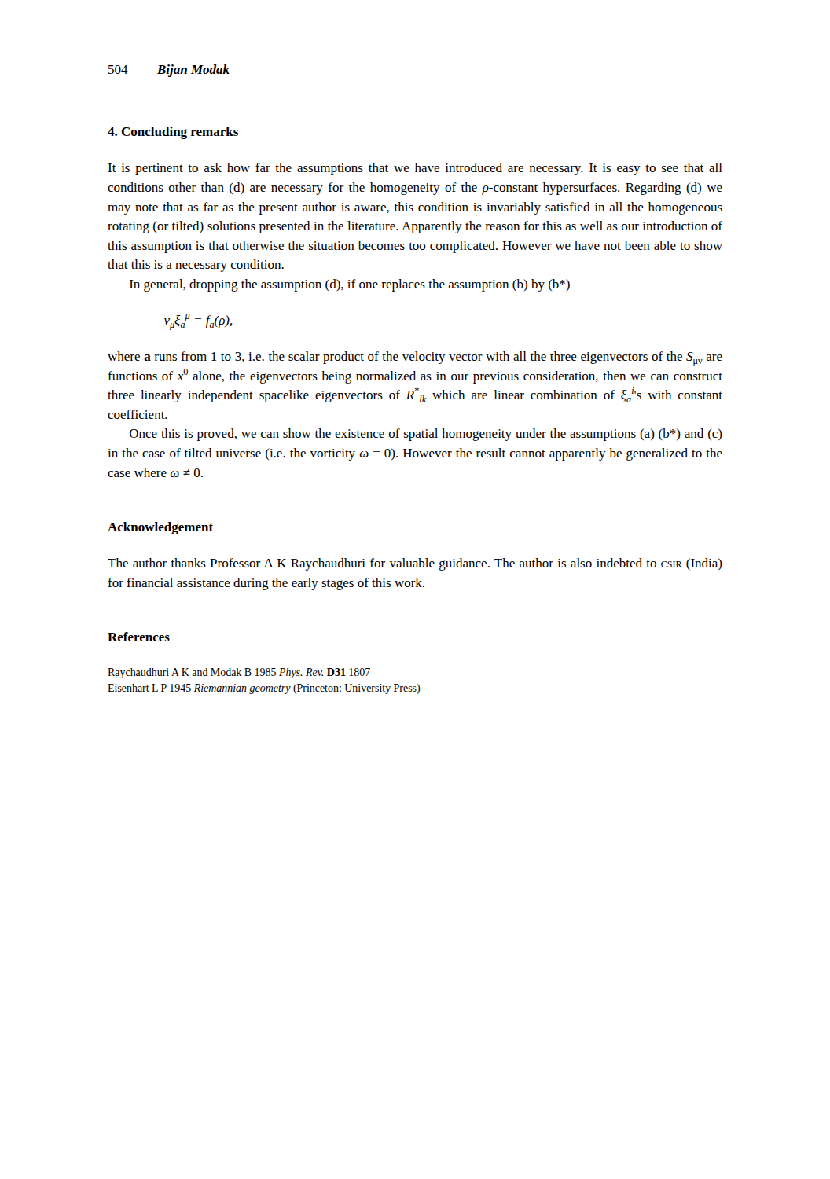504 Bijan Modak
4. Concluding remarks
It is pertinent to ask how far the assumptions that we have introduced are necessary. It is easy to see that all conditions other than (d) are necessary for the homogeneity of the ρ-constant hypersurfaces. Regarding (d) we may note that as far as the present author is aware, this condition is invariably satisfied in all the homogeneous rotating (or tilted) solutions presented in the literature. Apparently the reason for this as well as our introduction of this assumption is that otherwise the situation becomes too complicated. However we have not been able to show that this is a necessary condition.
In general, dropping the assumption (d), if one replaces the assumption (b) by (b*)
vμξaμ = fa(ρ),
where a runs from 1 to 3, i.e. the scalar product of the velocity vector with all the three eigenvectors of the Sμν are functions of x0 alone, the eigenvectors being normalized as in our previous consideration, then we can construct three linearly independent spacelike eigenvectors of R*lk which are linear combination of ξai's with constant coefficient.
Once this is proved, we can show the existence of spatial homogeneity under the assumptions (a) (b*) and (c) in the case of tilted universe (i.e. the vorticity ω = 0). However the result cannot apparently be generalized to the case where ω ≠ 0.
Acknowledgement
The author thanks Professor A K Raychaudhuri for valuable guidance. The author is also indebted to csir (India) for financial assistance during the early stages of this work.
References
Raychaudhuri A K and Modak B 1985 Phys. Rev. D31 1807
Eisenhart L P 1945 Riemannian geometry (Princeton: University Press)